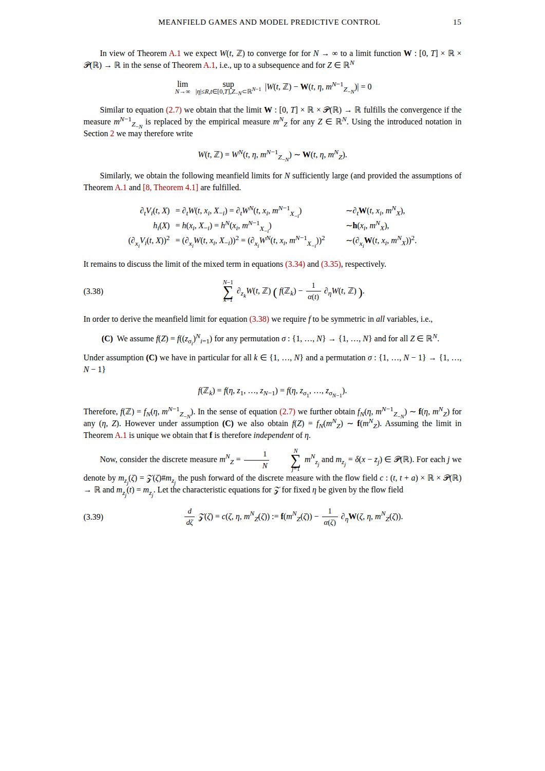MEANFIELD GAMES AND MODEL PREDICTIVE CONTROL 15
In view of Theorem A.1 we expect W(t, ℤ) to converge for for N → ∞ to a limit function W : [0, T] × ℝ × 𝒫(ℝ) → ℝ in the sense of Theorem A.1, i.e., up to a subsequence and for Z ∈ ℝN
lim N→∞ sup|η|≤R,t∈[0,T],Z−N⊂ℝN−1 |W(t, ℤ) − W(t, η, mN−1Z−N)| = 0
Similar to equation (2.7) we obtain that the limit W : [0, T] × ℝ × 𝒫(ℝ) → ℝ fulfills the convergence if the measure mN−1Z−N is replaced by the empirical measure mNZ for any Z ∈ ℝN. Using the introduced notation in Section 2 we may therefore write
W(t, ℤ) = WN(t, η, mN−1Z−N) ∼ W(t, η, mNZ).
Similarly, we obtain the following meanfield limits for N sufficiently large (and provided the assumptions of Theorem A.1 and [8, Theorem 4.1] are fulfilled.
∂tVi(t, X)
= ∂tW(t, xi, X−i) = ∂tWN(t, xi, mN−1X−i)
∼∂tW(t, xi, mNX),
hi(X)
= h(xi, X−i) = hN(xi, mN−1X−i)
∼h(xi, mNX),
(∂xiVi(t, X))2
= (∂xiW(t, xi, X−i))2 = (∂xiWN(t, xi, mN−1X−i))2
∼(∂xiW(t, xi, mNX))2.
It remains to discuss the limit of the mixed term in equations (3.34) and (3.35), respectively.
(3.38)
N−1∑k=1 ∂zkW(t, ℤ) ( f(ℤk) − 1 α(t) ∂ηW(t, ℤ) ).
In order to derive the meanfield limit for equation (3.38) we require f to be symmetric in all variables, i.e.,
(C) We assume f(Z) = f((zσi)Ni=1) for any permutation σ : {1, …, N} → {1, …, N} and for all Z ∈ ℝN.
Under assumption (C) we have in particular for all k ∈ {1, …, N} and a permutation σ : {1, …, N − 1} → {1, …, N − 1}
f(ℤk) = f(η, z1, …, zN−1) = f(η, zσ1, …, zσN−1).
Therefore, f(ℤ) = fN(η, mN−1Z−N). In the sense of equation (2.7) we further obtain fN(η, mN−1Z−N) ∼ f(η, mNZ) for any (η, Z). However under assumption (C) we also obtain f(Z) = fN(mNZ) ∼ f(mNZ). Assuming the limit in Theorem A.1 is unique we obtain that f is therefore independent of η.
Now, consider the discrete measure mNZ = 1 N N∑j=1 mNzj and mzj = δ(x − zj) ∈ 𝒫(ℝ). For each j we denote by mzj(ζ) = 𝒵(ζ)#mzj the push forward of the discrete measure with the flow field c : (t, t + a) × ℝ × 𝒫(ℝ) → ℝ and mzj(t) = mzj. Let the characteristic equations for 𝒵 for fixed η be given by the flow field
(3.39)
ddζ 𝒵(ζ) = c(ζ, η, mNZ(ζ)) := f(mNZ(ζ)) − 1 α(ζ) ∂ηW(ζ, η, mNZ(ζ)).